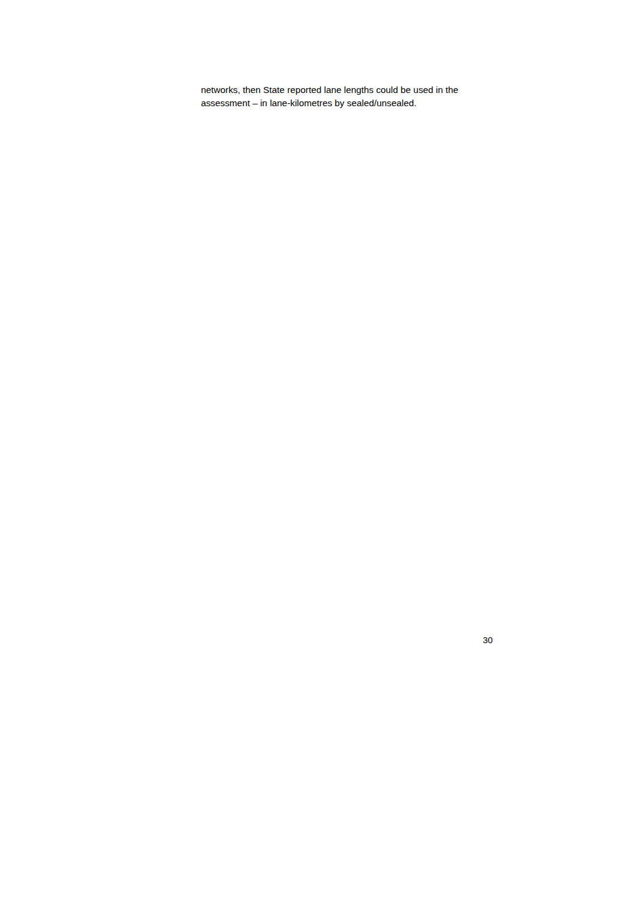networks, then State reported lane lengths could be used in the assessment – in lane-kilometres by sealed/unsealed.
30